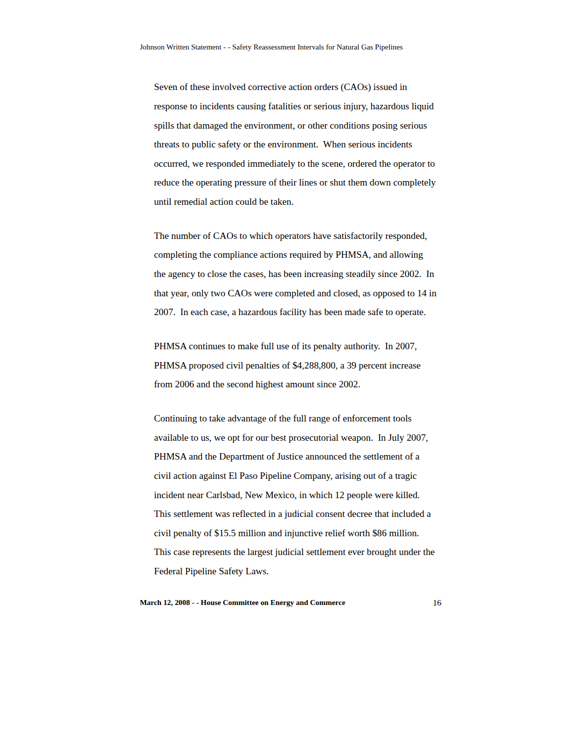Johnson Written Statement - - Safety Reassessment Intervals for Natural Gas Pipelines
Seven of these involved corrective action orders (CAOs) issued in response to incidents causing fatalities or serious injury, hazardous liquid spills that damaged the environment, or other conditions posing serious threats to public safety or the environment. When serious incidents occurred, we responded immediately to the scene, ordered the operator to reduce the operating pressure of their lines or shut them down completely until remedial action could be taken.
The number of CAOs to which operators have satisfactorily responded, completing the compliance actions required by PHMSA, and allowing the agency to close the cases, has been increasing steadily since 2002. In that year, only two CAOs were completed and closed, as opposed to 14 in 2007. In each case, a hazardous facility has been made safe to operate.
PHMSA continues to make full use of its penalty authority. In 2007, PHMSA proposed civil penalties of $4,288,800, a 39 percent increase from 2006 and the second highest amount since 2002.
Continuing to take advantage of the full range of enforcement tools available to us, we opt for our best prosecutorial weapon. In July 2007, PHMSA and the Department of Justice announced the settlement of a civil action against El Paso Pipeline Company, arising out of a tragic incident near Carlsbad, New Mexico, in which 12 people were killed. This settlement was reflected in a judicial consent decree that included a civil penalty of $15.5 million and injunctive relief worth $86 million. This case represents the largest judicial settlement ever brought under the Federal Pipeline Safety Laws.
March 12, 2008 - - House Committee on Energy and Commerce 16